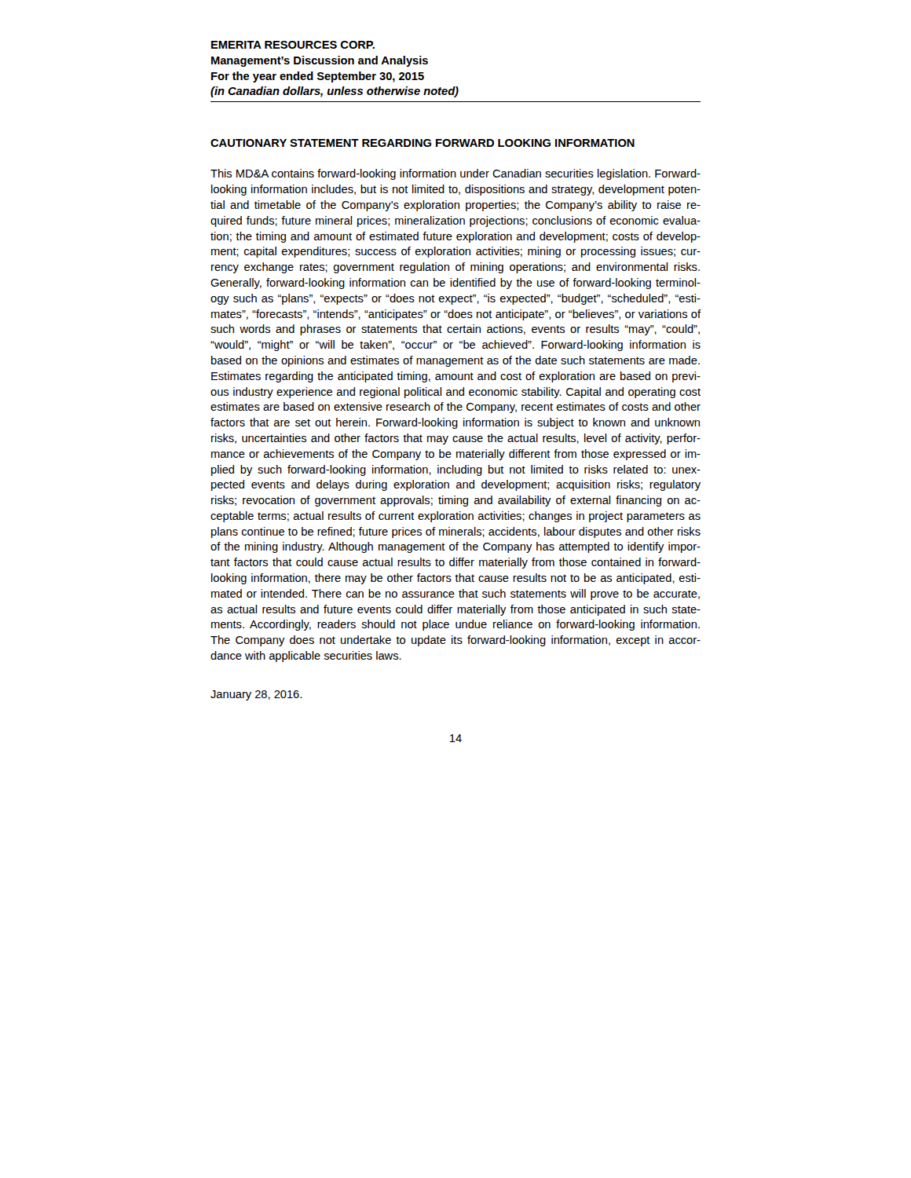EMERITA RESOURCES CORP.
Management’s Discussion and Analysis
For the year ended September 30, 2015
(in Canadian dollars, unless otherwise noted)
Cautionary Statement Regarding Forward Looking Information
This MD&A contains forward-looking information under Canadian securities legislation. Forward-looking information includes, but is not limited to, dispositions and strategy, development potential and timetable of the Company’s exploration properties; the Company’s ability to raise required funds; future mineral prices; mineralization projections; conclusions of economic evaluation; the timing and amount of estimated future exploration and development; costs of development; capital expenditures; success of exploration activities; mining or processing issues; currency exchange rates; government regulation of mining operations; and environmental risks. Generally, forward-looking information can be identified by the use of forward-looking terminology such as “plans”, “expects” or “does not expect”, “is expected”, “budget”, “scheduled”, “estimates”, “forecasts”, “intends”, “anticipates” or “does not anticipate”, or “believes”, or variations of such words and phrases or statements that certain actions, events or results “may”, “could”, “would”, “might” or “will be taken”, “occur” or “be achieved”. Forward-looking information is based on the opinions and estimates of management as of the date such statements are made. Estimates regarding the anticipated timing, amount and cost of exploration are based on previous industry experience and regional political and economic stability. Capital and operating cost estimates are based on extensive research of the Company, recent estimates of costs and other factors that are set out herein. Forward-looking information is subject to known and unknown risks, uncertainties and other factors that may cause the actual results, level of activity, performance or achievements of the Company to be materially different from those expressed or implied by such forward-looking information, including but not limited to risks related to: unexpected events and delays during exploration and development; acquisition risks; regulatory risks; revocation of government approvals; timing and availability of external financing on acceptable terms; actual results of current exploration activities; changes in project parameters as plans continue to be refined; future prices of minerals; accidents, labour disputes and other risks of the mining industry. Although management of the Company has attempted to identify important factors that could cause actual results to differ materially from those contained in forward-looking information, there may be other factors that cause results not to be as anticipated, estimated or intended. There can be no assurance that such statements will prove to be accurate, as actual results and future events could differ materially from those anticipated in such statements. Accordingly, readers should not place undue reliance on forward-looking information. The Company does not undertake to update its forward-looking information, except in accordance with applicable securities laws.
January 28, 2016.
14